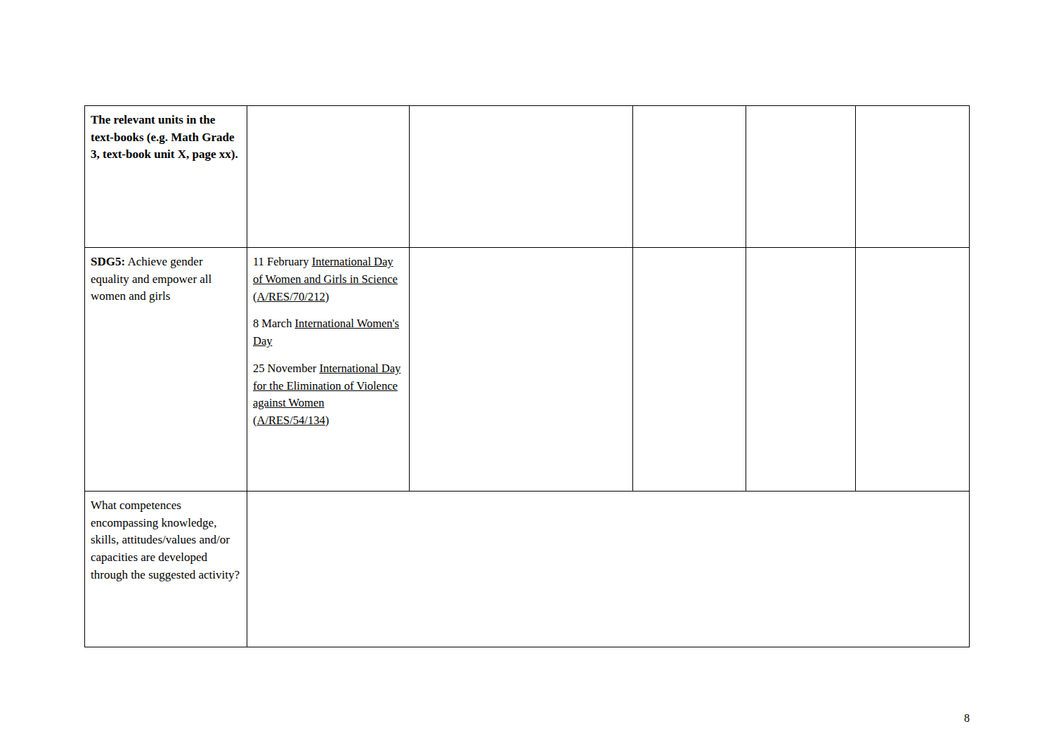| The relevant units in the text-books (e.g. Math Grade 3, text-book unit X, page xx). | | | | | |
| SDG5: Achieve gender equality and empower all women and girls | 11 February International Day of Women and Girls in Science ( A/RES/70/212 ) 8 March International Women's Day 25 November International Day for the Elimination of Violence against Women ( A/RES/54/134 ) | | | | |
| What competences encompassing knowledge, skills, attitudes/values and/or capacities are developed through the suggested activity? | |
8